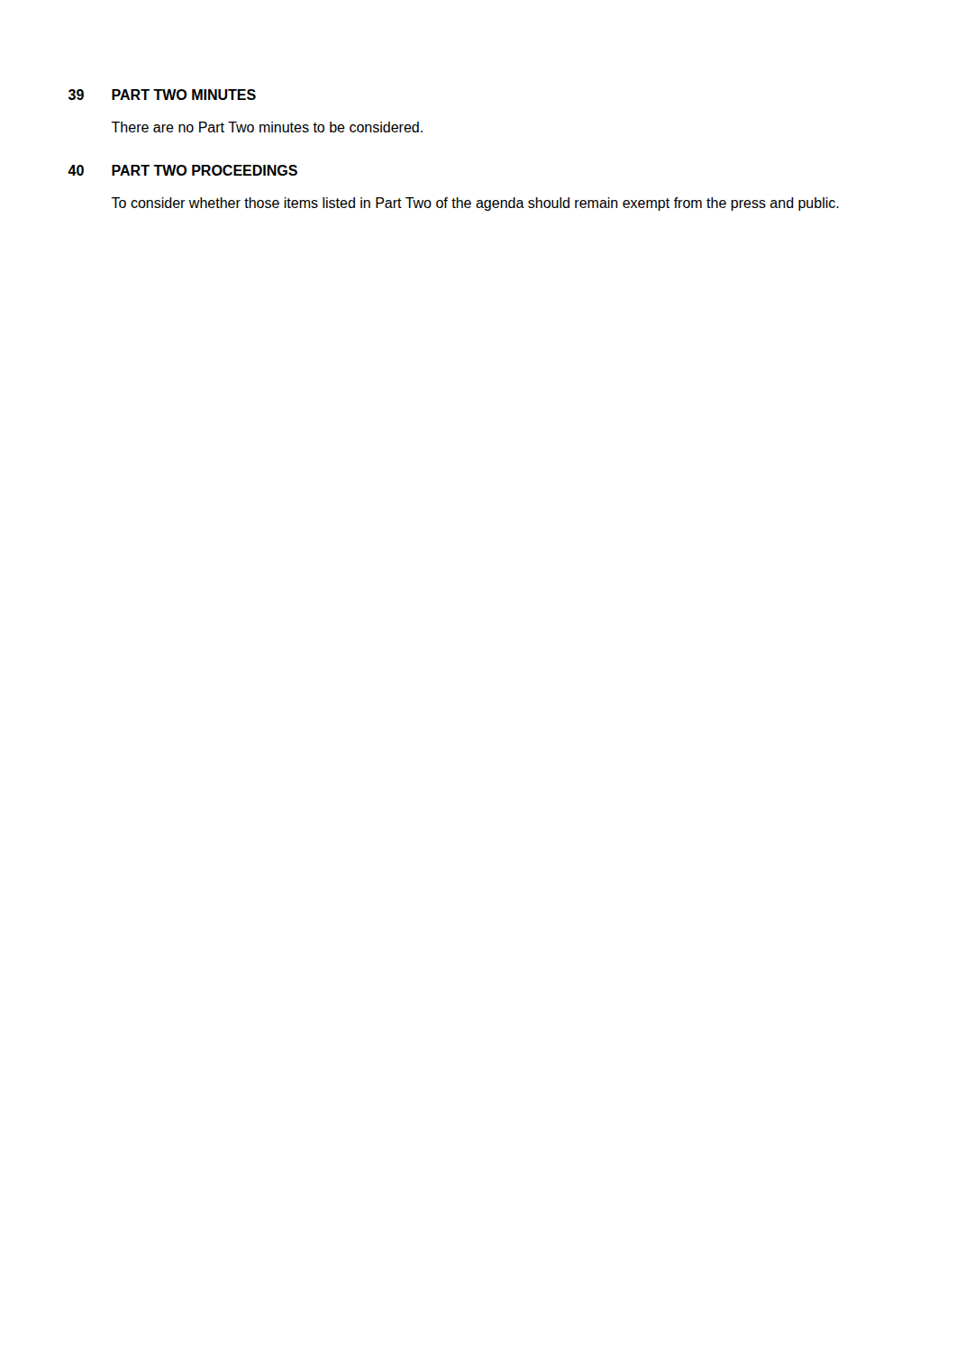39 Part Two Minutes
There are no Part Two minutes to be considered.
40 Part Two Proceedings
To consider whether those items listed in Part Two of the agenda should remain exempt from the press and public.